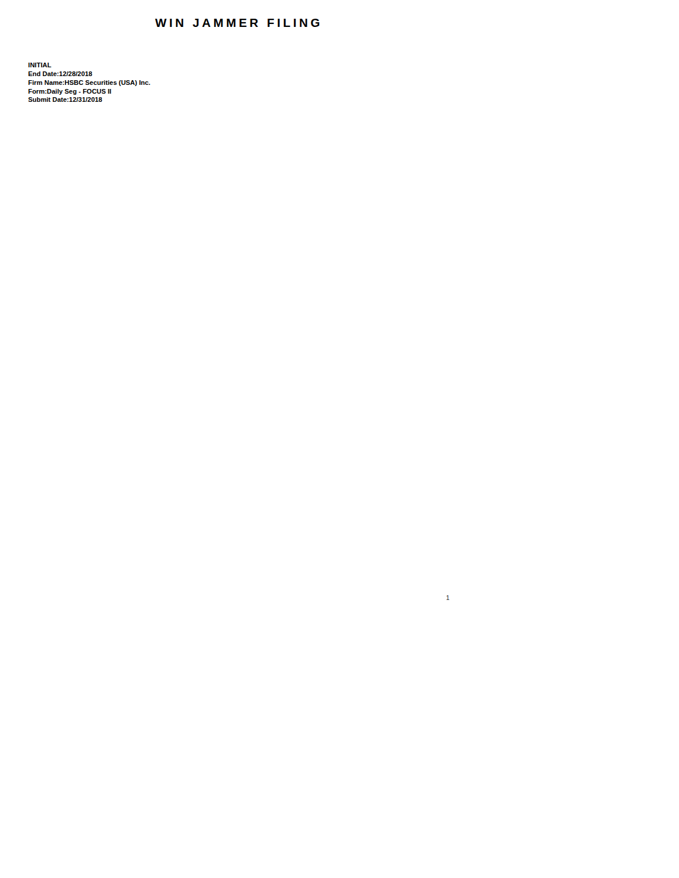WIN JAMMER FILING
INITIAL
End Date:12/28/2018
Firm Name:HSBC Securities (USA) Inc.
Form:Daily Seg - FOCUS II
Submit Date:12/31/2018
1